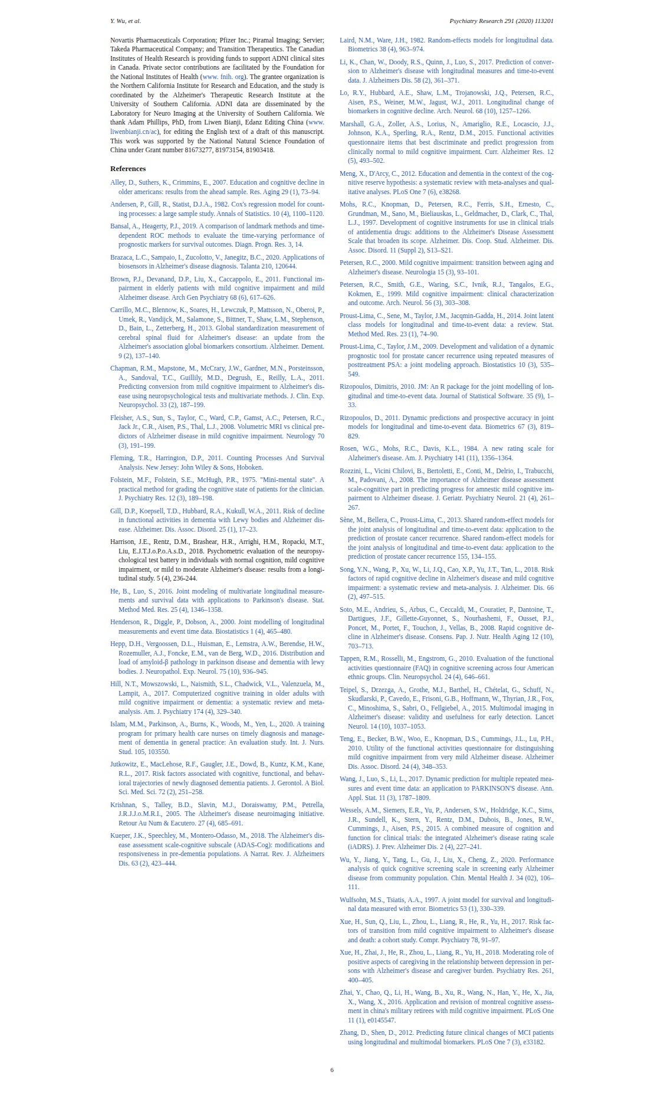Y. Wu, et al.
Psychiatry Research 291 (2020) 113201
Novartis Pharmaceuticals Corporation; Pfizer Inc.; Piramal Imaging; Servier; Takeda Pharmaceutical Company; and Transition Therapeutics. The Canadian Institutes of Health Research is providing funds to support ADNI clinical sites in Canada. Private sector contributions are facilitated by the Foundation for the National Institutes of Health (www. fnih. org). The grantee organization is the Northern California Institute for Research and Education, and the study is coordinated by the Alzheimer's Therapeutic Research Institute at the University of Southern California. ADNI data are disseminated by the Laboratory for Neuro Imaging at the University of Southern California. We thank Adam Phillips, PhD, from Liwen Bianji, Edanz Editing China (www. liwenbianji.cn/ac), for editing the English text of a draft of this manuscript. This work was supported by the National Natural Science Foundation of China under Grant number 81673277, 81973154, 81903418.
References
Alley, D., Suthers, K., Crimmins, E., 2007. Education and cognitive decline in older americans: results from the ahead sample. Res. Aging 29 (1), 73–94.
Andersen, P., Gill, R., Statist, D.J.A., 1982. Cox's regression model for counting processes: a large sample study. Annals of Statistics. 10 (4), 1100–1120.
Bansal, A., Heagerty, P.J., 2019. A comparison of landmark methods and time-dependent ROC methods to evaluate the time-varying performance of prognostic markers for survival outcomes. Diagn. Progn. Res. 3, 14.
Brazaca, L.C., Sampaio, I., Zucolotto, V., Janegitz, B.C., 2020. Applications of biosensors in Alzheimer's disease diagnosis. Talanta 210, 120644.
Brown, P.J., Devanand, D.P., Liu, X., Caccappolo, E., 2011. Functional impairment in elderly patients with mild cognitive impairment and mild Alzheimer disease. Arch Gen Psychiatry 68 (6), 617–626.
Carrillo, M.C., Blennow, K., Soares, H., Lewczuk, P., Mattsson, N., Oberoi, P., Umek, R., Vandijck, M., Salamone, S., Bittner, T., Shaw, L.M., Stephenson, D., Bain, L., Zetterberg, H., 2013. Global standardization measurement of cerebral spinal fluid for Alzheimer's disease: an update from the Alzheimer's association global biomarkers consortium. Alzheimer. Dement. 9 (2), 137–140.
Chapman, R.M., Mapstone, M., McCrary, J.W., Gardner, M.N., Porsteinsson, A., Sandoval, T.C., Guillily, M.D., Degrush, E., Reilly, L.A., 2011. Predicting conversion from mild cognitive impairment to Alzheimer's disease using neuropsychological tests and multivariate methods. J. Clin. Exp. Neuropsychol. 33 (2), 187–199.
Fleisher, A.S., Sun, S., Taylor, C., Ward, C.P., Gamst, A.C., Petersen, R.C., Jack Jr., C.R., Aisen, P.S., Thal, L.J., 2008. Volumetric MRI vs clinical predictors of Alzheimer disease in mild cognitive impairment. Neurology 70 (3), 191–199.
Fleming, T.R., Harrington, D.P., 2011. Counting Processes And Survival Analysis. New Jersey: John Wiley & Sons, Hoboken.
Folstein, M.F., Folstein, S.E., McHugh, P.R., 1975. "Mini-mental state". A practical method for grading the cognitive state of patients for the clinician. J. Psychiatry Res. 12 (3), 189–198.
Gill, D.P., Koepsell, T.D., Hubbard, R.A., Kukull, W.A., 2011. Risk of decline in functional activities in dementia with Lewy bodies and Alzheimer disease. Alzheimer. Dis. Assoc. Disord. 25 (1), 17–23.
Harrison, J.E., Rentz, D.M., Brashear, H.R., Arrighi, H.M., Ropacki, M.T., Liu, E.J.T.J.o.P.o.A.s.D., 2018. Psychometric evaluation of the neuropsychological test battery in individuals with normal cognition, mild cognitive impairment, or mild to moderate Alzheimer's disease: results from a longitudinal study. 5 (4), 236-244.
He, B., Luo, S., 2016. Joint modeling of multivariate longitudinal measurements and survival data with applications to Parkinson's disease. Stat. Method Med. Res. 25 (4), 1346–1358.
Henderson, R., Diggle, P., Dobson, A., 2000. Joint modelling of longitudinal measurements and event time data. Biostatistics 1 (4), 465–480.
Hepp, D.H., Vergoossen, D.L., Huisman, E., Lemstra, A.W., Berendse, H.W., Rozemuller, A.J., Foncke, E.M., van de Berg, W.D., 2016. Distribution and load of amyloid-β pathology in parkinson disease and dementia with lewy bodies. J. Neuropathol. Exp. Neurol. 75 (10), 936–945.
Hill, N.T., Mowszowski, L., Naismith, S.L., Chadwick, V.L., Valenzuela, M., Lampit, A., 2017. Computerized cognitive training in older adults with mild cognitive impairment or dementia: a systematic review and meta-analysis. Am. J. Psychiatry 174 (4), 329–340.
Islam, M.M., Parkinson, A., Burns, K., Woods, M., Yen, L., 2020. A training program for primary health care nurses on timely diagnosis and management of dementia in general practice: An evaluation study. Int. J. Nurs. Stud. 105, 103550.
Jutkowitz, E., MacLehose, R.F., Gaugler, J.E., Dowd, B., Kuntz, K.M., Kane, R.L., 2017. Risk factors associated with cognitive, functional, and behavioral trajectories of newly diagnosed dementia patients. J. Gerontol. A Biol. Sci. Med. Sci. 72 (2), 251–258.
Krishnan, S., Talley, B.D., Slavin, M.J., Doraiswamy, P.M., Petrella, J.R.J.J.o.M.R.I., 2005. The Alzheimer's disease neuroimaging initiative. Retour Au Num & Eacutero. 27 (4), 685–691.
Kueper, J.K., Speechley, M., Montero-Odasso, M., 2018. The Alzheimer's disease assessment scale-cognitive subscale (ADAS-Cog): modifications and responsiveness in pre-dementia populations. A Narrat. Rev. J. Alzheimers Dis. 63 (2), 423–444.
Laird, N.M., Ware, J.H., 1982. Random-effects models for longitudinal data. Biometrics 38 (4), 963–974.
Li, K., Chan, W., Doody, R.S., Quinn, J., Luo, S., 2017. Prediction of conversion to Alzheimer's disease with longitudinal measures and time-to-event data. J. Alzheimers Dis. 58 (2), 361–371.
Lo, R.Y., Hubbard, A.E., Shaw, L.M., Trojanowski, J.Q., Petersen, R.C., Aisen, P.S., Weiner, M.W., Jagust, W.J., 2011. Longitudinal change of biomarkers in cognitive decline. Arch. Neurol. 68 (10), 1257–1266.
Marshall, G.A., Zoller, A.S., Lorius, N., Amariglio, R.E., Locascio, J.J., Johnson, K.A., Sperling, R.A., Rentz, D.M., 2015. Functional activities questionnaire items that best discriminate and predict progression from clinically normal to mild cognitive impairment. Curr. Alzheimer Res. 12 (5), 493–502.
Meng, X., D'Arcy, C., 2012. Education and dementia in the context of the cognitive reserve hypothesis: a systematic review with meta-analyses and qualitative analyses. PLoS One 7 (6), e38268.
Mohs, R.C., Knopman, D., Petersen, R.C., Ferris, S.H., Ernesto, C., Grundman, M., Sano, M., Bieliauskas, L., Geldmacher, D., Clark, C., Thal, L.J., 1997. Development of cognitive instruments for use in clinical trials of antidementia drugs: additions to the Alzheimer's Disease Assessment Scale that broaden its scope. Alzheimer. Dis. Coop. Stud. Alzheimer. Dis. Assoc. Disord. 11 (Suppl 2), S13–S21.
Petersen, R.C., 2000. Mild cognitive impairment: transition between aging and Alzheimer's disease. Neurologia 15 (3), 93–101.
Petersen, R.C., Smith, G.E., Waring, S.C., Ivnik, R.J., Tangalos, E.G., Kokmen, E., 1999. Mild cognitive impairment: clinical characterization and outcome. Arch. Neurol. 56 (3), 303–308.
Proust-Lima, C., Sene, M., Taylor, J.M., Jacqmin-Gadda, H., 2014. Joint latent class models for longitudinal and time-to-event data: a review. Stat. Method Med. Res. 23 (1), 74–90.
Proust-Lima, C., Taylor, J.M., 2009. Development and validation of a dynamic prognostic tool for prostate cancer recurrence using repeated measures of posttreatment PSA: a joint modeling approach. Biostatistics 10 (3), 535–549.
Rizopoulos, Dimitris, 2010. JM: An R package for the joint modelling of longitudinal and time-to-event data. Journal of Statistical Software. 35 (9), 1–33.
Rizopoulos, D., 2011. Dynamic predictions and prospective accuracy in joint models for longitudinal and time-to-event data. Biometrics 67 (3), 819–829.
Rosen, W.G., Mohs, R.C., Davis, K.L., 1984. A new rating scale for Alzheimer's disease. Am. J. Psychiatry 141 (11), 1356–1364.
Rozzini, L., Vicini Chilovi, B., Bertoletti, E., Conti, M., Delrio, I., Trabucchi, M., Padovani, A., 2008. The importance of Alzheimer disease assessment scale-cognitive part in predicting progress for amnestic mild cognitive impairment to Alzheimer disease. J. Geriatr. Psychiatry Neurol. 21 (4), 261–267.
Sène, M., Bellera, C., Proust-Lima, C., 2013. Shared random-effect models for the joint analysis of longitudinal and time-to-event data: application to the prediction of prostate cancer recurrence. Shared random-effect models for the joint analysis of longitudinal and time-to-event data: application to the prediction of prostate cancer recurrence 155, 134–155.
Song, Y.N., Wang, P., Xu, W., Li, J.Q., Cao, X.P., Yu, J.T., Tan, L., 2018. Risk factors of rapid cognitive decline in Alzheimer's disease and mild cognitive impairment: a systematic review and meta-analysis. J. Alzheimer. Dis. 66 (2), 497–515.
Soto, M.E., Andrieu, S., Arbus, C., Ceccaldi, M., Couratier, P., Dantoine, T., Dartigues, J.F., Gillette-Guyonnet, S., Nourhashemi, F., Ousset, P.J., Poncet, M., Portet, F., Touchon, J., Vellas, B., 2008. Rapid cognitive decline in Alzheimer's disease. Consens. Pap. J. Nutr. Health Aging 12 (10), 703–713.
Tappen, R.M., Rosselli, M., Engstrom, G., 2010. Evaluation of the functional activities questionnaire (FAQ) in cognitive screening across four American ethnic groups. Clin. Neuropsychol. 24 (4), 646–661.
Teipel, S., Drzezga, A., Grothe, M.J., Barthel, H., Chételat, G., Schuff, N., Skudlarski, P., Cavedo, E., Frisoni, G.B., Hoffmann, W., Thyrian, J.R., Fox, C., Minoshima, S., Sabri, O., Fellgiebel, A., 2015. Multimodal imaging in Alzheimer's disease: validity and usefulness for early detection. Lancet Neurol. 14 (10), 1037–1053.
Teng, E., Becker, B.W., Woo, E., Knopman, D.S., Cummings, J.L., Lu, P.H., 2010. Utility of the functional activities questionnaire for distinguishing mild cognitive impairment from very mild Alzheimer disease. Alzheimer Dis. Assoc. Disord. 24 (4), 348–353.
Wang, J., Luo, S., Li, L., 2017. Dynamic prediction for multiple repeated measures and event time data: an application to PARKINSON'S disease. Ann. Appl. Stat. 11 (3), 1787–1809.
Wessels, A.M., Siemers, E.R., Yu, P., Andersen, S.W., Holdridge, K.C., Sims, J.R., Sundell, K., Stern, Y., Rentz, D.M., Dubois, B., Jones, R.W., Cummings, J., Aisen, P.S., 2015. A combined measure of cognition and function for clinical trials: the integrated Alzheimer's disease rating scale (iADRS). J. Prev. Alzheimer Dis. 2 (4), 227–241.
Wu, Y., Jiang, Y., Tang, L., Gu, J., Liu, X., Cheng, Z., 2020. Performance analysis of quick cognitive screening scale in screening early Alzheimer disease from community population. Chin. Mental Health J. 34 (02), 106–111.
Wulfsohn, M.S., Tsiatis, A.A., 1997. A joint model for survival and longitudinal data measured with error. Biometrics 53 (1), 330–339.
Xue, H., Sun, Q., Liu, L., Zhou, L., Liang, R., He, R., Yu, H., 2017. Risk factors of transition from mild cognitive impairment to Alzheimer's disease and death: a cohort study. Compr. Psychiatry 78, 91–97.
Xue, H., Zhai, J., He, R., Zhou, L., Liang, R., Yu, H., 2018. Moderating role of positive aspects of caregiving in the relationship between depression in persons with Alzheimer's disease and caregiver burden. Psychiatry Res. 261, 400–405.
Zhai, Y., Chao, Q., Li, H., Wang, B., Xu, R., Wang, N., Han, Y., He, X., Jia, X., Wang, X., 2016. Application and revision of montreal cognitive assessment in china's military retirees with mild cognitive impairment. PLoS One 11 (1), e0145547.
Zhang, D., Shen, D., 2012. Predicting future clinical changes of MCI patients using longitudinal and multimodal biomarkers. PLoS One 7 (3), e33182.
6